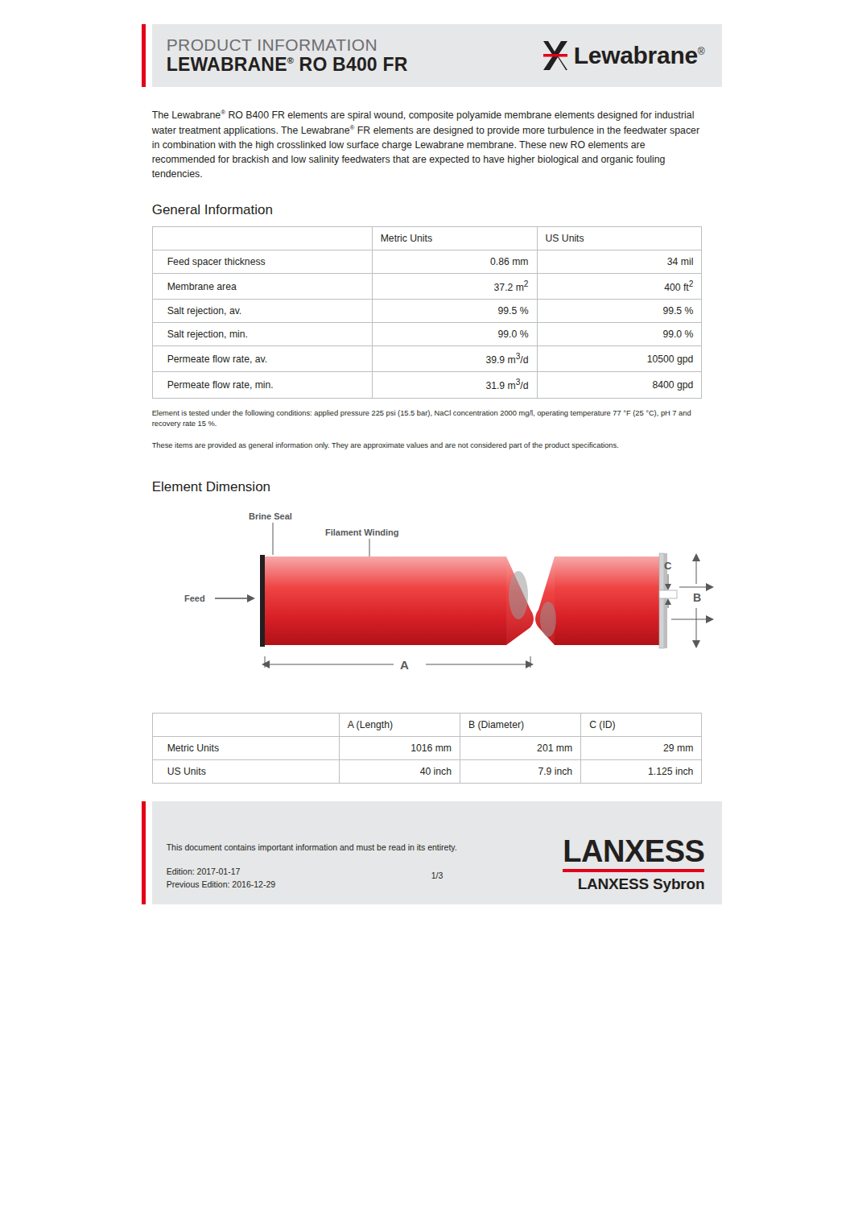PRODUCT INFORMATION
LEWABRANE® RO B400 FR
Lewabrane®
The Lewabrane® RO B400 FR elements are spiral wound, composite polyamide membrane elements designed for industrial water treatment applications. The Lewabrane® FR elements are designed to provide more turbulence in the feedwater spacer in combination with the high crosslinked low surface charge Lewabrane membrane. These new RO elements are recommended for brackish and low salinity feedwaters that are expected to have higher biological and organic fouling tendencies.
General Information
| | Metric Units | US Units |
| --- | --- | --- |
| Feed spacer thickness | 0.86 mm | 34 mil |
| Membrane area | 37.2 m 2 | 400 ft 2 |
| Salt rejection, av. | 99.5 % | 99.5 % |
| Salt rejection, min. | 99.0 % | 99.0 % |
| Permeate flow rate, av. | 39.9 m 3 /d | 10500 gpd |
| Permeate flow rate, min. | 31.9 m 3 /d | 8400 gpd |
Element is tested under the following conditions: applied pressure 225 psi (15.5 bar), NaCl concentration 2000 mg/l, operating temperature 77 °F (25 °C), pH 7 and recovery rate 15 %.
These items are provided as general information only. They are approximate values and are not considered part of the product specifications.
Element Dimension
Brine Seal Filament Winding Feed Permeate Concentrate C B A
| | A (Length) | B (Diameter) | C (ID) |
| --- | --- | --- | --- |
| Metric Units | 1016 mm | 201 mm | 29 mm |
| US Units | 40 inch | 7.9 inch | 1.125 inch |
This document contains important information and must be read in its entirety.
Edition: 2017-01-17
Previous Edition: 2016-12-29
1/3
LANXESS
LANXESS Sybron